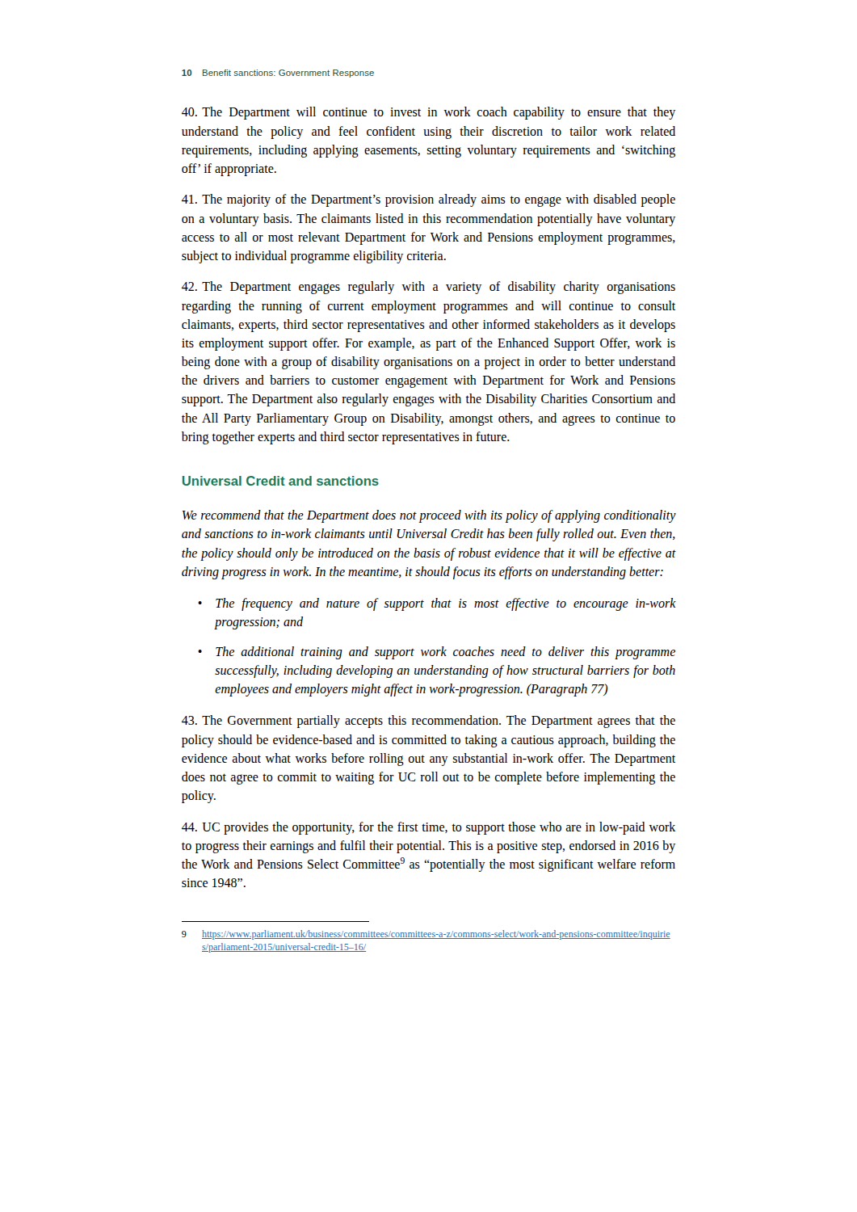10 Benefit sanctions: Government Response
40. The Department will continue to invest in work coach capability to ensure that they understand the policy and feel confident using their discretion to tailor work related requirements, including applying easements, setting voluntary requirements and ‘switching off’ if appropriate.
41. The majority of the Department’s provision already aims to engage with disabled people on a voluntary basis. The claimants listed in this recommendation potentially have voluntary access to all or most relevant Department for Work and Pensions employment programmes, subject to individual programme eligibility criteria.
42. The Department engages regularly with a variety of disability charity organisations regarding the running of current employment programmes and will continue to consult claimants, experts, third sector representatives and other informed stakeholders as it develops its employment support offer. For example, as part of the Enhanced Support Offer, work is being done with a group of disability organisations on a project in order to better understand the drivers and barriers to customer engagement with Department for Work and Pensions support. The Department also regularly engages with the Disability Charities Consortium and the All Party Parliamentary Group on Disability, amongst others, and agrees to continue to bring together experts and third sector representatives in future.
Universal Credit and sanctions
We recommend that the Department does not proceed with its policy of applying conditionality and sanctions to in-work claimants until Universal Credit has been fully rolled out. Even then, the policy should only be introduced on the basis of robust evidence that it will be effective at driving progress in work. In the meantime, it should focus its efforts on understanding better:
The frequency and nature of support that is most effective to encourage in-work progression; and
The additional training and support work coaches need to deliver this programme successfully, including developing an understanding of how structural barriers for both employees and employers might affect in work-progression. (Paragraph 77)
43. The Government partially accepts this recommendation. The Department agrees that the policy should be evidence-based and is committed to taking a cautious approach, building the evidence about what works before rolling out any substantial in-work offer. The Department does not agree to commit to waiting for UC roll out to be complete before implementing the policy.
44. UC provides the opportunity, for the first time, to support those who are in low-paid work to progress their earnings and fulfil their potential. This is a positive step, endorsed in 2016 by the Work and Pensions Select Committee9 as “potentially the most significant welfare reform since 1948”.
9 https://www.parliament.uk/business/committees/committees-a-z/commons-select/work-and-pensions-committee/inquiries/parliament-2015/universal-credit-15–16/